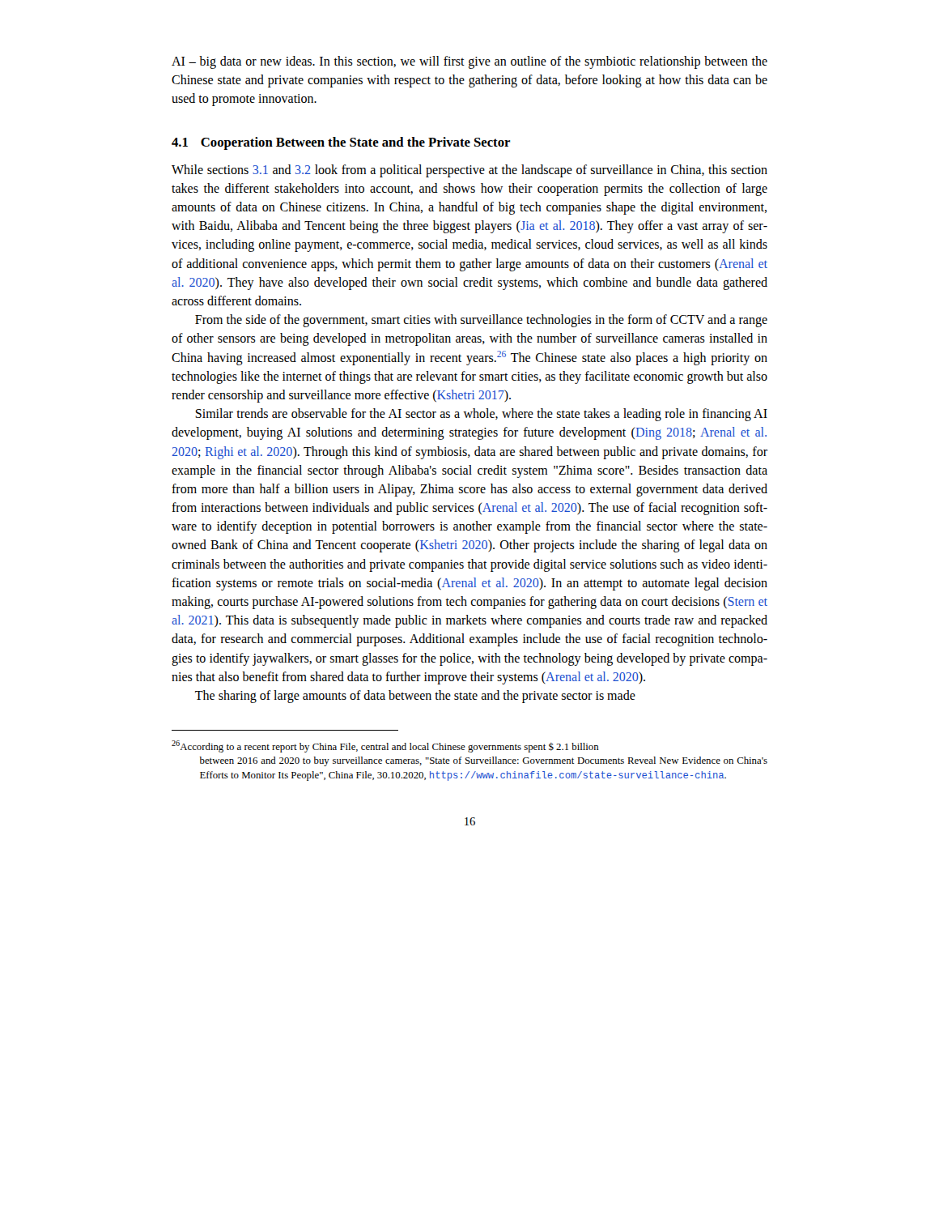AI – big data or new ideas. In this section, we will first give an outline of the symbiotic relationship between the Chinese state and private companies with respect to the gathering of data, before looking at how this data can be used to promote innovation.
4.1 Cooperation Between the State and the Private Sector
While sections 3.1 and 3.2 look from a political perspective at the landscape of surveillance in China, this section takes the different stakeholders into account, and shows how their cooperation permits the collection of large amounts of data on Chinese citizens. In China, a handful of big tech companies shape the digital environment, with Baidu, Alibaba and Tencent being the three biggest players (Jia et al. 2018). They offer a vast array of services, including online payment, e-commerce, social media, medical services, cloud services, as well as all kinds of additional convenience apps, which permit them to gather large amounts of data on their customers (Arenal et al. 2020). They have also developed their own social credit systems, which combine and bundle data gathered across different domains.
From the side of the government, smart cities with surveillance technologies in the form of CCTV and a range of other sensors are being developed in metropolitan areas, with the number of surveillance cameras installed in China having increased almost exponentially in recent years.26 The Chinese state also places a high priority on technologies like the internet of things that are relevant for smart cities, as they facilitate economic growth but also render censorship and surveillance more effective (Kshetri 2017).
Similar trends are observable for the AI sector as a whole, where the state takes a leading role in financing AI development, buying AI solutions and determining strategies for future development (Ding 2018; Arenal et al. 2020; Righi et al. 2020). Through this kind of symbiosis, data are shared between public and private domains, for example in the financial sector through Alibaba's social credit system "Zhima score". Besides transaction data from more than half a billion users in Alipay, Zhima score has also access to external government data derived from interactions between individuals and public services (Arenal et al. 2020). The use of facial recognition software to identify deception in potential borrowers is another example from the financial sector where the state-owned Bank of China and Tencent cooperate (Kshetri 2020). Other projects include the sharing of legal data on criminals between the authorities and private companies that provide digital service solutions such as video identification systems or remote trials on social-media (Arenal et al. 2020). In an attempt to automate legal decision making, courts purchase AI-powered solutions from tech companies for gathering data on court decisions (Stern et al. 2021). This data is subsequently made public in markets where companies and courts trade raw and repacked data, for research and commercial purposes. Additional examples include the use of facial recognition technologies to identify jaywalkers, or smart glasses for the police, with the technology being developed by private companies that also benefit from shared data to further improve their systems (Arenal et al. 2020).
The sharing of large amounts of data between the state and the private sector is made
26 According to a recent report by China File, central and local Chinese governments spent $ 2.1 billion between 2016 and 2020 to buy surveillance cameras, "State of Surveillance: Government Documents Reveal New Evidence on China's Efforts to Monitor Its People", China File, 30.10.2020, https://www.chinafile.com/state-surveillance-china.
16